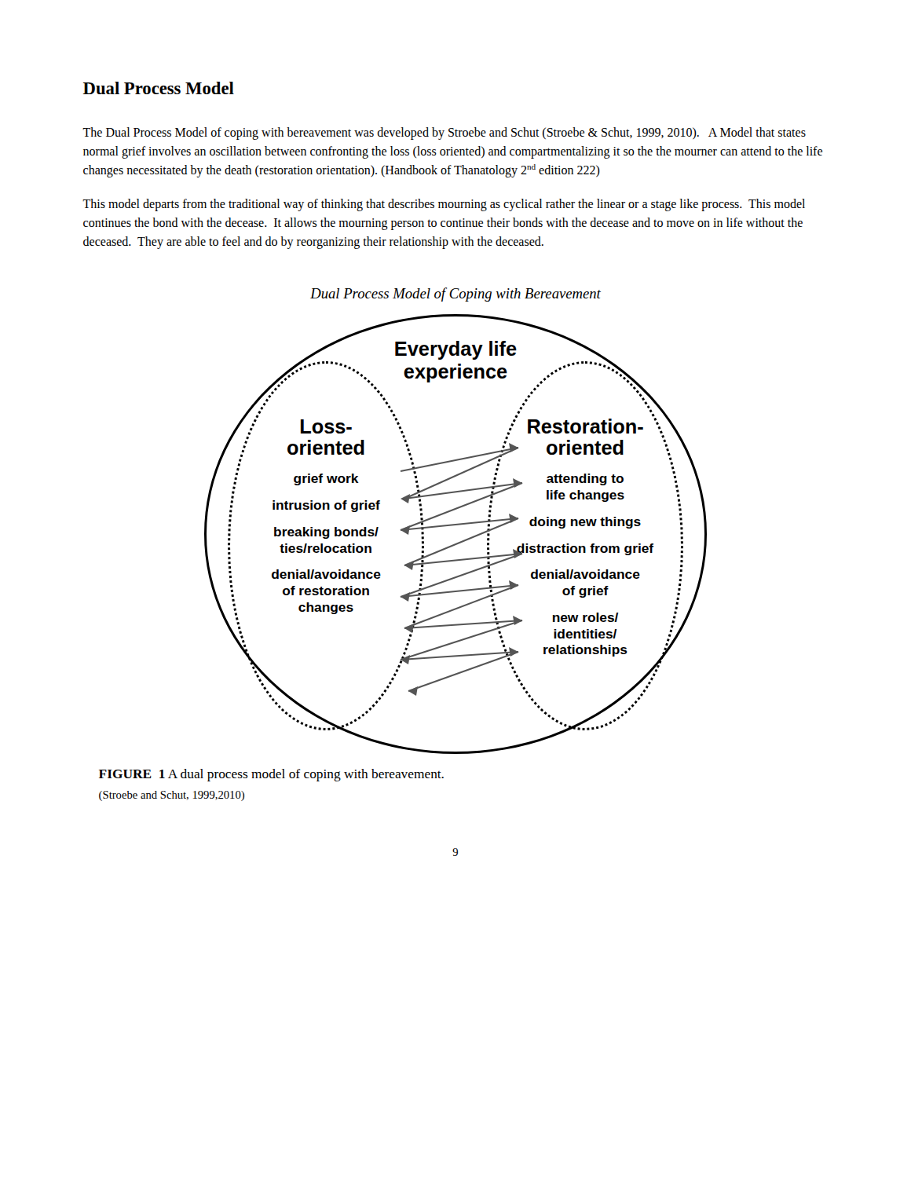Dual Process Model
The Dual Process Model of coping with bereavement was developed by Stroebe and Schut (Stroebe & Schut, 1999, 2010). A Model that states normal grief involves an oscillation between confronting the loss (loss oriented) and compartmentalizing it so the the mourner can attend to the life changes necessitated by the death (restoration orientation). (Handbook of Thanatology 2nd edition 222)
This model departs from the traditional way of thinking that describes mourning as cyclical rather the linear or a stage like process. This model continues the bond with the decease. It allows the mourning person to continue their bonds with the decease and to move on in life without the deceased. They are able to feel and do by reorganizing their relationship with the deceased.
Dual Process Model of Coping with Bereavement
Everyday life
experience
Loss-
oriented
grief work
intrusion of grief
breaking bonds/
ties/relocation
denial/avoidance
of restoration
changes
Restoration-
oriented
attending to
life changes
doing new things
distraction from grief
denial/avoidance
of grief
new roles/
identities/
relationships
FIGURE 1 A dual process model of coping with bereavement.
(Stroebe and Schut, 1999,2010)
9